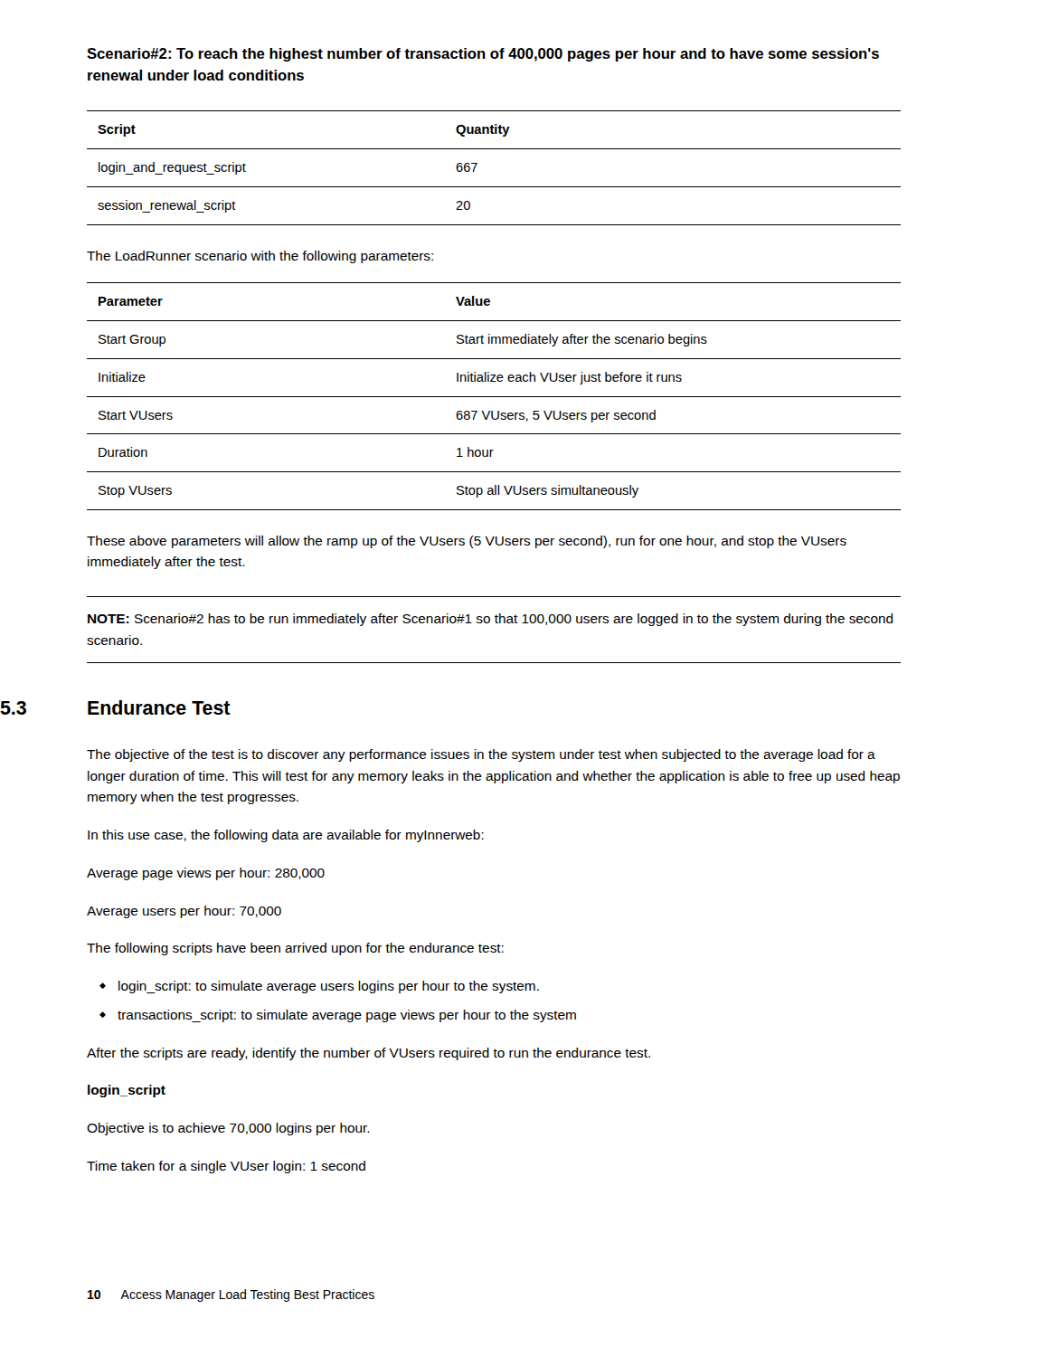Scenario#2: To reach the highest number of transaction of 400,000 pages per hour and to have some session's renewal under load conditions
| Script | Quantity |
| --- | --- |
| login_and_request_script | 667 |
| session_renewal_script | 20 |
The LoadRunner scenario with the following parameters:
| Parameter | Value |
| --- | --- |
| Start Group | Start immediately after the scenario begins |
| Initialize | Initialize each VUser just before it runs |
| Start VUsers | 687 VUsers, 5 VUsers per second |
| Duration | 1 hour |
| Stop VUsers | Stop all VUsers simultaneously |
These above parameters will allow the ramp up of the VUsers (5 VUsers per second), run for one hour, and stop the VUsers immediately after the test.
NOTE: Scenario#2 has to be run immediately after Scenario#1 so that 100,000 users are logged in to the system during the second scenario.
5.3 Endurance Test
The objective of the test is to discover any performance issues in the system under test when subjected to the average load for a longer duration of time. This will test for any memory leaks in the application and whether the application is able to free up used heap memory when the test progresses.
In this use case, the following data are available for myInnerweb:
Average page views per hour: 280,000
Average users per hour: 70,000
The following scripts have been arrived upon for the endurance test:
login_script: to simulate average users logins per hour to the system.
transactions_script: to simulate average page views per hour to the system
After the scripts are ready, identify the number of VUsers required to run the endurance test.
login_script
Objective is to achieve 70,000 logins per hour.
Time taken for a single VUser login: 1 second
10 Access Manager Load Testing Best Practices